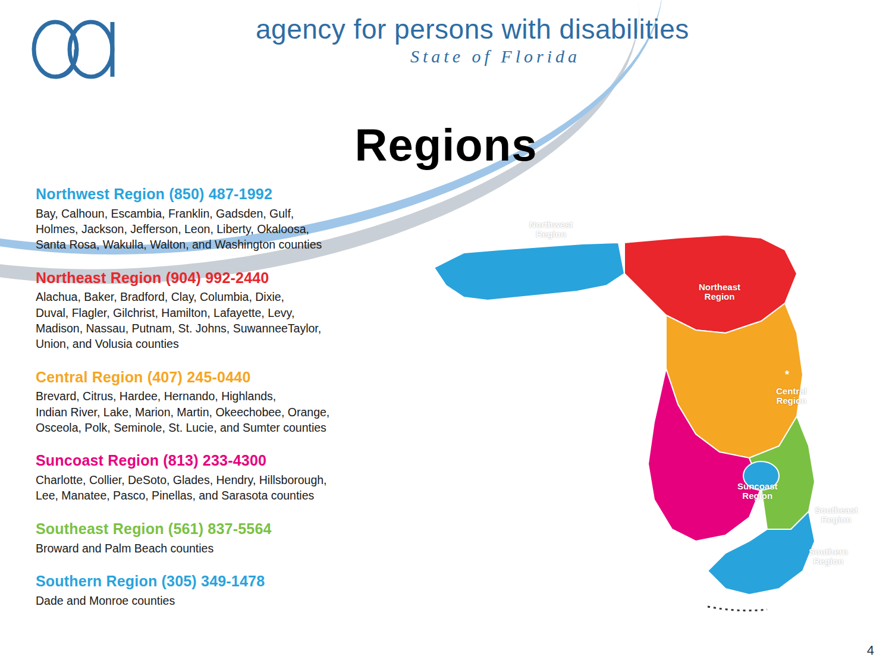agency for persons with disabilities
State of Florida
Regions
Northwest Region (850) 487-1992
Bay, Calhoun, Escambia, Franklin, Gadsden, Gulf,
Holmes, Jackson, Jefferson, Leon, Liberty, Okaloosa,
Santa Rosa, Wakulla, Walton, and Washington counties
Northeast Region (904) 992-2440
Alachua, Baker, Bradford, Clay, Columbia, Dixie,
Duval, Flagler, Gilchrist, Hamilton, Lafayette, Levy,
Madison, Nassau, Putnam, St. Johns, SuwanneeTaylor,
Union, and Volusia counties
Central Region (407) 245-0440
Brevard, Citrus, Hardee, Hernando, Highlands,
Indian River, Lake, Marion, Martin, Okeechobee, Orange,
Osceola, Polk, Seminole, St. Lucie, and Sumter counties
Suncoast Region (813) 233-4300
Charlotte, Collier, DeSoto, Glades, Hendry, Hillsborough,
Lee, Manatee, Pasco, Pinellas, and Sarasota counties
Southeast Region (561) 837-5564
Broward and Palm Beach counties
Southern Region (305) 349-1478
Dade and Monroe counties
Northwest
Region
Northeast
Region
Central
Region
Suncoast
Region
Southeast
Region
Southern
Region
* * * * * *
4